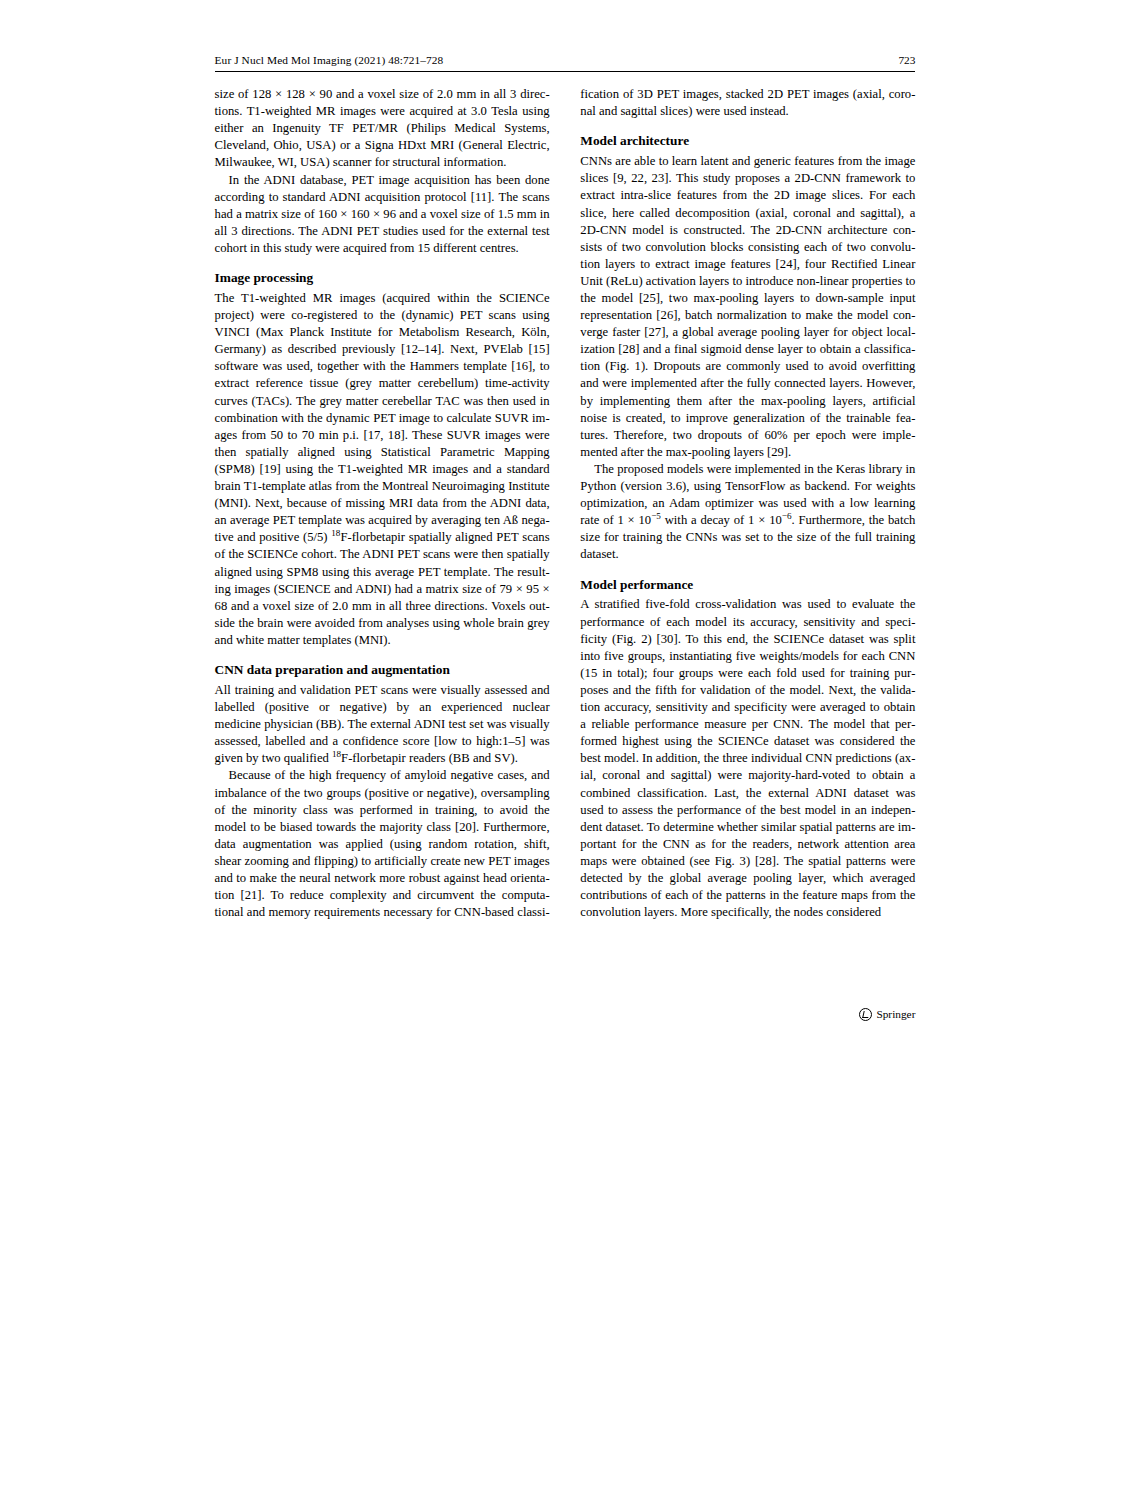Eur J Nucl Med Mol Imaging (2021) 48:721–728 723
size of 128 × 128 × 90 and a voxel size of 2.0 mm in all 3 directions. T1-weighted MR images were acquired at 3.0 Tesla using either an Ingenuity TF PET/MR (Philips Medical Systems, Cleveland, Ohio, USA) or a Signa HDxt MRI (General Electric, Milwaukee, WI, USA) scanner for structural information.
In the ADNI database, PET image acquisition has been done according to standard ADNI acquisition protocol [11]. The scans had a matrix size of 160 × 160 × 96 and a voxel size of 1.5 mm in all 3 directions. The ADNI PET studies used for the external test cohort in this study were acquired from 15 different centres.
Image processing
The T1-weighted MR images (acquired within the SCIENCe project) were co-registered to the (dynamic) PET scans using VINCI (Max Planck Institute for Metabolism Research, Köln, Germany) as described previously [12–14]. Next, PVElab [15] software was used, together with the Hammers template [16], to extract reference tissue (grey matter cerebellum) time-activity curves (TACs). The grey matter cerebellar TAC was then used in combination with the dynamic PET image to calculate SUVR images from 50 to 70 min p.i. [17, 18]. These SUVR images were then spatially aligned using Statistical Parametric Mapping (SPM8) [19] using the T1-weighted MR images and a standard brain T1-template atlas from the Montreal Neuroimaging Institute (MNI). Next, because of missing MRI data from the ADNI data, an average PET template was acquired by averaging ten Aß negative and positive (5/5) 18F-florbetapir spatially aligned PET scans of the SCIENCe cohort. The ADNI PET scans were then spatially aligned using SPM8 using this average PET template. The resulting images (SCIENCE and ADNI) had a matrix size of 79 × 95 × 68 and a voxel size of 2.0 mm in all three directions. Voxels outside the brain were avoided from analyses using whole brain grey and white matter templates (MNI).
CNN data preparation and augmentation
All training and validation PET scans were visually assessed and labelled (positive or negative) by an experienced nuclear medicine physician (BB). The external ADNI test set was visually assessed, labelled and a confidence score [low to high:1–5] was given by two qualified 18F-florbetapir readers (BB and SV).
Because of the high frequency of amyloid negative cases, and imbalance of the two groups (positive or negative), oversampling of the minority class was performed in training, to avoid the model to be biased towards the majority class [20]. Furthermore, data augmentation was applied (using random rotation, shift, shear zooming and flipping) to artificially create new PET images and to make the neural network more robust against head orientation [21]. To reduce complexity and circumvent the computational and memory requirements necessary for CNN-based classification of 3D PET images, stacked 2D PET images (axial, coronal and sagittal slices) were used instead.
Model architecture
CNNs are able to learn latent and generic features from the image slices [9, 22, 23]. This study proposes a 2D-CNN framework to extract intra-slice features from the 2D image slices. For each slice, here called decomposition (axial, coronal and sagittal), a 2D-CNN model is constructed. The 2D-CNN architecture consists of two convolution blocks consisting each of two convolution layers to extract image features [24], four Rectified Linear Unit (ReLu) activation layers to introduce non-linear properties to the model [25], two max-pooling layers to down-sample input representation [26], batch normalization to make the model converge faster [27], a global average pooling layer for object localization [28] and a final sigmoid dense layer to obtain a classification (Fig. 1). Dropouts are commonly used to avoid overfitting and were implemented after the fully connected layers. However, by implementing them after the max-pooling layers, artificial noise is created, to improve generalization of the trainable features. Therefore, two dropouts of 60% per epoch were implemented after the max-pooling layers [29].
The proposed models were implemented in the Keras library in Python (version 3.6), using TensorFlow as backend. For weights optimization, an Adam optimizer was used with a low learning rate of 1 × 10−5 with a decay of 1 × 10−6. Furthermore, the batch size for training the CNNs was set to the size of the full training dataset.
Model performance
A stratified five-fold cross-validation was used to evaluate the performance of each model its accuracy, sensitivity and specificity (Fig. 2) [30]. To this end, the SCIENCe dataset was split into five groups, instantiating five weights/models for each CNN (15 in total); four groups were each fold used for training purposes and the fifth for validation of the model. Next, the validation accuracy, sensitivity and specificity were averaged to obtain a reliable performance measure per CNN. The model that performed highest using the SCIENCe dataset was considered the best model. In addition, the three individual CNN predictions (axial, coronal and sagittal) were majority-hard-voted to obtain a combined classification. Last, the external ADNI dataset was used to assess the performance of the best model in an independent dataset. To determine whether similar spatial patterns are important for the CNN as for the readers, network attention area maps were obtained (see Fig. 3) [28]. The spatial patterns were detected by the global average pooling layer, which averaged contributions of each of the patterns in the feature maps from the convolution layers. More specifically, the nodes considered
Springer